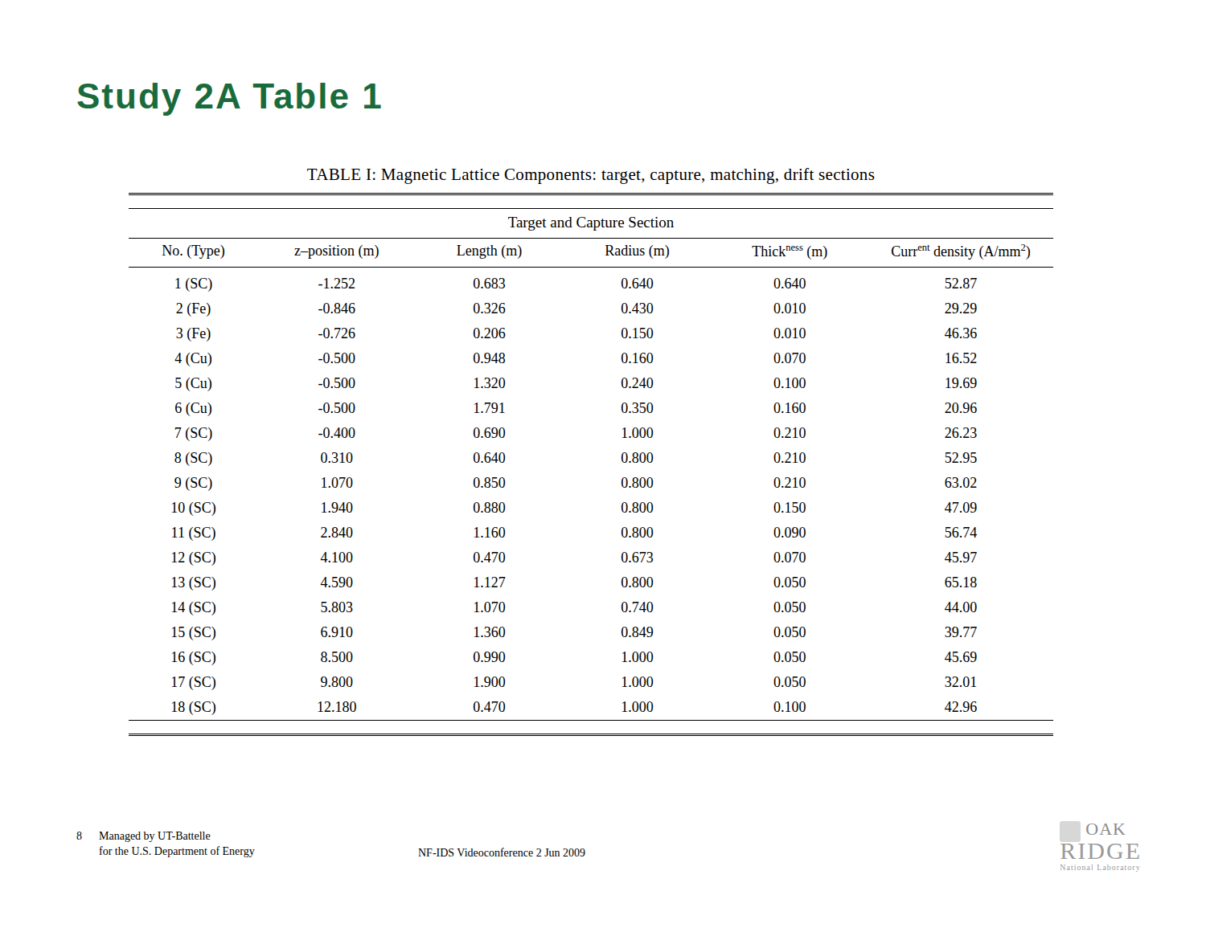Study 2A Table 1
TABLE I: Magnetic Lattice Components: target, capture, matching, drift sections
| Target and Capture Section |
| No. (Type) | z–position (m) | Length (m) | Radius (m) | Thick ness (m) | Curr ent density (A/mm 2 ) |
| 1 (SC) | -1.252 | 0.683 | 0.640 | 0.640 | 52.87 |
| 2 (Fe) | -0.846 | 0.326 | 0.430 | 0.010 | 29.29 |
| 3 (Fe) | -0.726 | 0.206 | 0.150 | 0.010 | 46.36 |
| 4 (Cu) | -0.500 | 0.948 | 0.160 | 0.070 | 16.52 |
| 5 (Cu) | -0.500 | 1.320 | 0.240 | 0.100 | 19.69 |
| 6 (Cu) | -0.500 | 1.791 | 0.350 | 0.160 | 20.96 |
| 7 (SC) | -0.400 | 0.690 | 1.000 | 0.210 | 26.23 |
| 8 (SC) | 0.310 | 0.640 | 0.800 | 0.210 | 52.95 |
| 9 (SC) | 1.070 | 0.850 | 0.800 | 0.210 | 63.02 |
| 10 (SC) | 1.940 | 0.880 | 0.800 | 0.150 | 47.09 |
| 11 (SC) | 2.840 | 1.160 | 0.800 | 0.090 | 56.74 |
| 12 (SC) | 4.100 | 0.470 | 0.673 | 0.070 | 45.97 |
| 13 (SC) | 4.590 | 1.127 | 0.800 | 0.050 | 65.18 |
| 14 (SC) | 5.803 | 1.070 | 0.740 | 0.050 | 44.00 |
| 15 (SC) | 6.910 | 1.360 | 0.849 | 0.050 | 39.77 |
| 16 (SC) | 8.500 | 0.990 | 1.000 | 0.050 | 45.69 |
| 17 (SC) | 9.800 | 1.900 | 1.000 | 0.050 | 32.01 |
| 18 (SC) | 12.180 | 0.470 | 1.000 | 0.100 | 42.96 |
8 Managed by UT-Battelle
for the U.S. Department of Energy
NF-IDS Videoconference 2 Jun 2009
OAK
RIDGE
National Laboratory